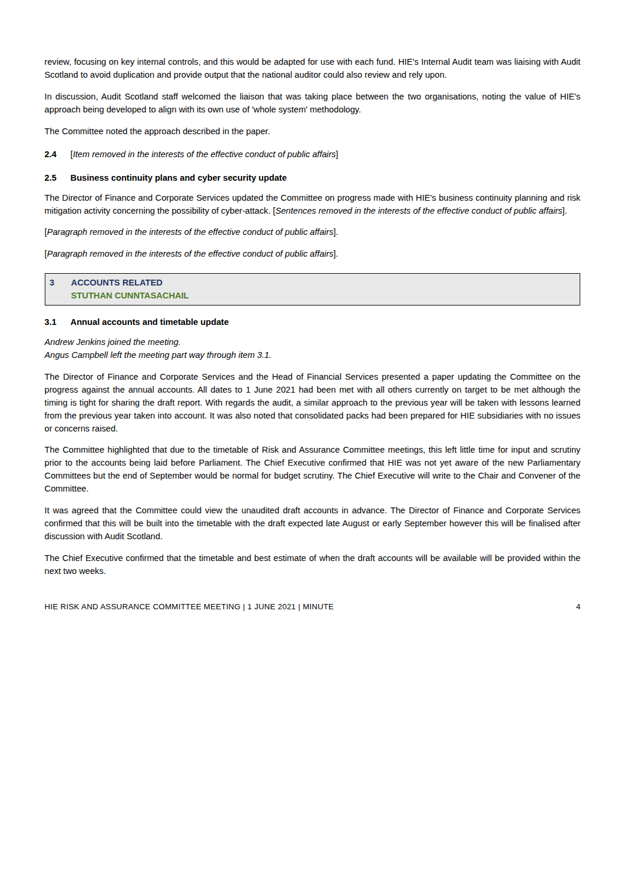review, focusing on key internal controls, and this would be adapted for use with each fund. HIE's Internal Audit team was liaising with Audit Scotland to avoid duplication and provide output that the national auditor could also review and rely upon.
In discussion, Audit Scotland staff welcomed the liaison that was taking place between the two organisations, noting the value of HIE's approach being developed to align with its own use of 'whole system' methodology.
The Committee noted the approach described in the paper.
2.4[Item removed in the interests of the effective conduct of public affairs]
2.5 Business continuity plans and cyber security update
The Director of Finance and Corporate Services updated the Committee on progress made with HIE's business continuity planning and risk mitigation activity concerning the possibility of cyber-attack. [Sentences removed in the interests of the effective conduct of public affairs].
[Paragraph removed in the interests of the effective conduct of public affairs].
[Paragraph removed in the interests of the effective conduct of public affairs].
3 ACCOUNTS RELATED STUTHAN CUNNTASACHAIL
3.1 Annual accounts and timetable update
Andrew Jenkins joined the meeting.
Angus Campbell left the meeting part way through item 3.1.
The Director of Finance and Corporate Services and the Head of Financial Services presented a paper updating the Committee on the progress against the annual accounts. All dates to 1 June 2021 had been met with all others currently on target to be met although the timing is tight for sharing the draft report. With regards the audit, a similar approach to the previous year will be taken with lessons learned from the previous year taken into account. It was also noted that consolidated packs had been prepared for HIE subsidiaries with no issues or concerns raised.
The Committee highlighted that due to the timetable of Risk and Assurance Committee meetings, this left little time for input and scrutiny prior to the accounts being laid before Parliament. The Chief Executive confirmed that HIE was not yet aware of the new Parliamentary Committees but the end of September would be normal for budget scrutiny. The Chief Executive will write to the Chair and Convener of the Committee.
It was agreed that the Committee could view the unaudited draft accounts in advance. The Director of Finance and Corporate Services confirmed that this will be built into the timetable with the draft expected late August or early September however this will be finalised after discussion with Audit Scotland.
The Chief Executive confirmed that the timetable and best estimate of when the draft accounts will be available will be provided within the next two weeks.
HIE RISK AND ASSURANCE COMMITTEE MEETING | 1 JUNE 2021 | MINUTE 4